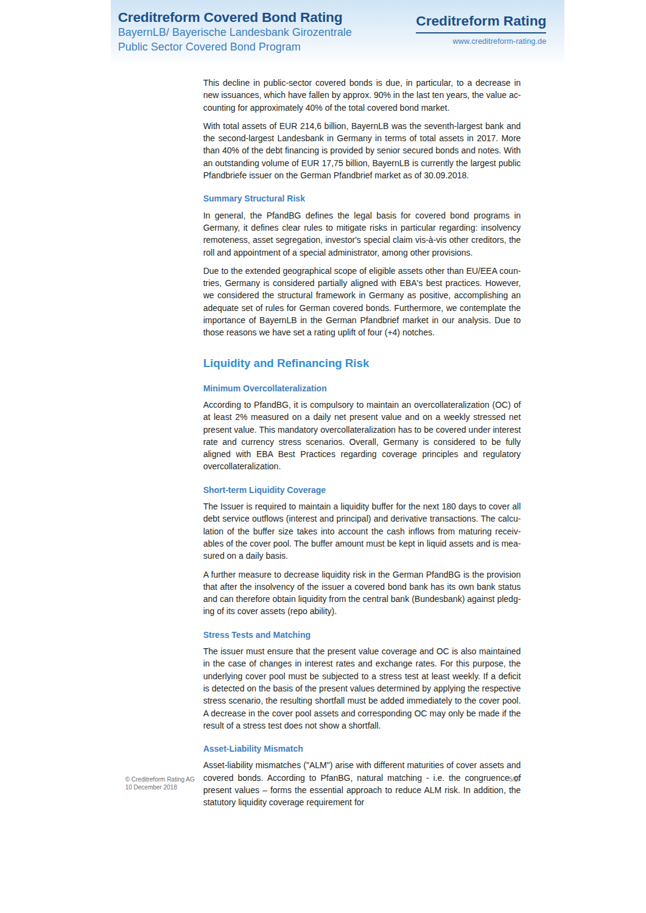Creditreform Covered Bond Rating
BayernLB/ Bayerische Landesbank Girozentrale
Public Sector Covered Bond Program
Creditreform Rating
www.creditreform-rating.de
This decline in public-sector covered bonds is due, in particular, to a decrease in new issuances, which have fallen by approx. 90% in the last ten years, the value accounting for approximately 40% of the total covered bond market.
With total assets of EUR 214,6 billion, BayernLB was the seventh-largest bank and the second-largest Landesbank in Germany in terms of total assets in 2017. More than 40% of the debt financing is provided by senior secured bonds and notes. With an outstanding volume of EUR 17,75 billion, BayernLB is currently the largest public Pfandbriefe issuer on the German Pfandbrief market as of 30.09.2018.
Summary Structural Risk
In general, the PfandBG defines the legal basis for covered bond programs in Germany, it defines clear rules to mitigate risks in particular regarding: insolvency remoteness, asset segregation, investor's special claim vis-à-vis other creditors, the roll and appointment of a special administrator, among other provisions.
Due to the extended geographical scope of eligible assets other than EU/EEA countries, Germany is considered partially aligned with EBA's best practices. However, we considered the structural framework in Germany as positive, accomplishing an adequate set of rules for German covered bonds. Furthermore, we contemplate the importance of BayernLB in the German Pfandbrief market in our analysis. Due to those reasons we have set a rating uplift of four (+4) notches.
Liquidity and Refinancing Risk
Minimum Overcollateralization
According to PfandBG, it is compulsory to maintain an overcollateralization (OC) of at least 2% measured on a daily net present value and on a weekly stressed net present value. This mandatory overcollateralization has to be covered under interest rate and currency stress scenarios. Overall, Germany is considered to be fully aligned with EBA Best Practices regarding coverage principles and regulatory overcollateralization.
Short-term Liquidity Coverage
The Issuer is required to maintain a liquidity buffer for the next 180 days to cover all debt service outflows (interest and principal) and derivative transactions. The calculation of the buffer size takes into account the cash inflows from maturing receivables of the cover pool. The buffer amount must be kept in liquid assets and is measured on a daily basis.
A further measure to decrease liquidity risk in the German PfandBG is the provision that after the insolvency of the issuer a covered bond bank has its own bank status and can therefore obtain liquidity from the central bank (Bundesbank) against pledging of its cover assets (repo ability).
Stress Tests and Matching
The issuer must ensure that the present value coverage and OC is also maintained in the case of changes in interest rates and exchange rates. For this purpose, the underlying cover pool must be subjected to a stress test at least weekly. If a deficit is detected on the basis of the present values determined by applying the respective stress scenario, the resulting shortfall must be added immediately to the cover pool. A decrease in the cover pool assets and corresponding OC may only be made if the result of a stress test does not show a shortfall.
Asset-Liability Mismatch
Asset-liability mismatches ("ALM") arise with different maturities of cover assets and covered bonds. According to PfanBG, natural matching - i.e. the congruence of present values – forms the essential approach to reduce ALM risk. In addition, the statutory liquidity coverage requirement for
© Creditreform Rating AG
10 December 2018
5/17